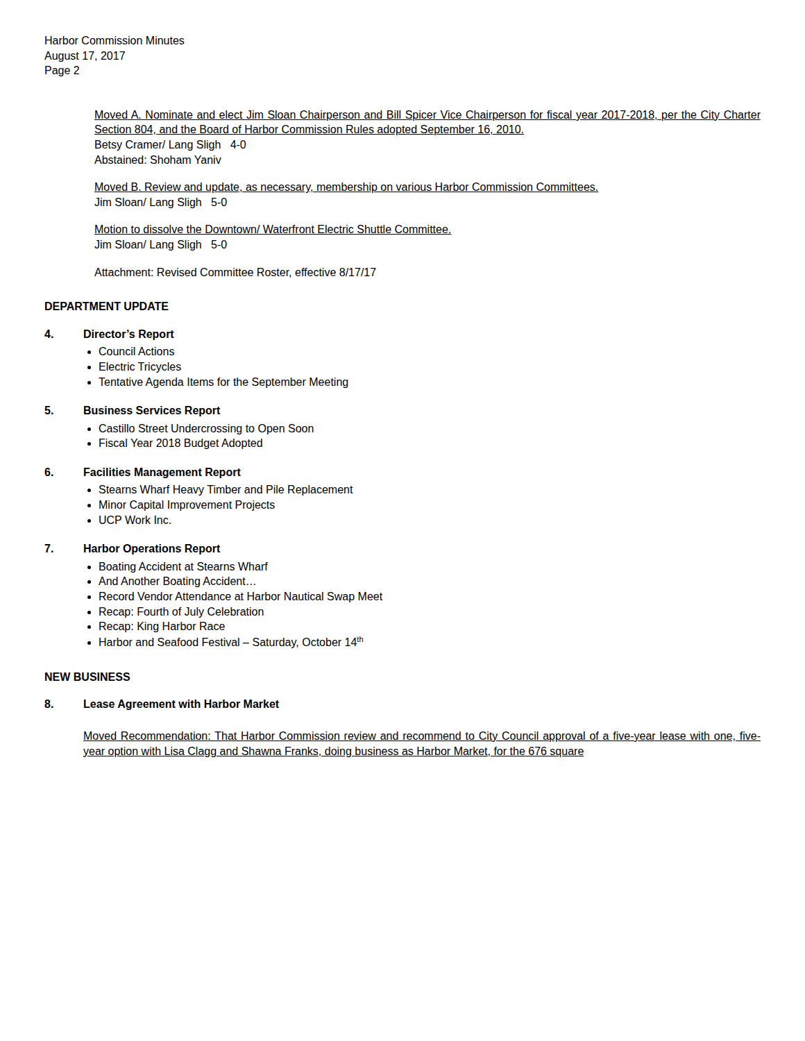Harbor Commission Minutes
August 17, 2017
Page 2
Moved A. Nominate and elect Jim Sloan Chairperson and Bill Spicer Vice Chairperson for fiscal year 2017-2018, per the City Charter Section 804, and the Board of Harbor Commission Rules adopted September 16, 2010.
Betsy Cramer/ Lang Sligh 4-0
Abstained: Shoham Yaniv
Moved B. Review and update, as necessary, membership on various Harbor Commission Committees.
Jim Sloan/ Lang Sligh 5-0
Motion to dissolve the Downtown/ Waterfront Electric Shuttle Committee.
Jim Sloan/ Lang Sligh 5-0
Attachment: Revised Committee Roster, effective 8/17/17
DEPARTMENT UPDATE
4.
Director’s Report
Council Actions
Electric Tricycles
Tentative Agenda Items for the September Meeting
5.
Business Services Report
Castillo Street Undercrossing to Open Soon
Fiscal Year 2018 Budget Adopted
6.
Facilities Management Report
Stearns Wharf Heavy Timber and Pile Replacement
Minor Capital Improvement Projects
UCP Work Inc.
7.
Harbor Operations Report
Boating Accident at Stearns Wharf
And Another Boating Accident…
Record Vendor Attendance at Harbor Nautical Swap Meet
Recap: Fourth of July Celebration
Recap: King Harbor Race
Harbor and Seafood Festival – Saturday, October 14th
NEW BUSINESS
8.
Lease Agreement with Harbor Market
Moved Recommendation: That Harbor Commission review and recommend to City Council approval of a five-year lease with one, five-year option with Lisa Clagg and Shawna Franks, doing business as Harbor Market, for the 676 square